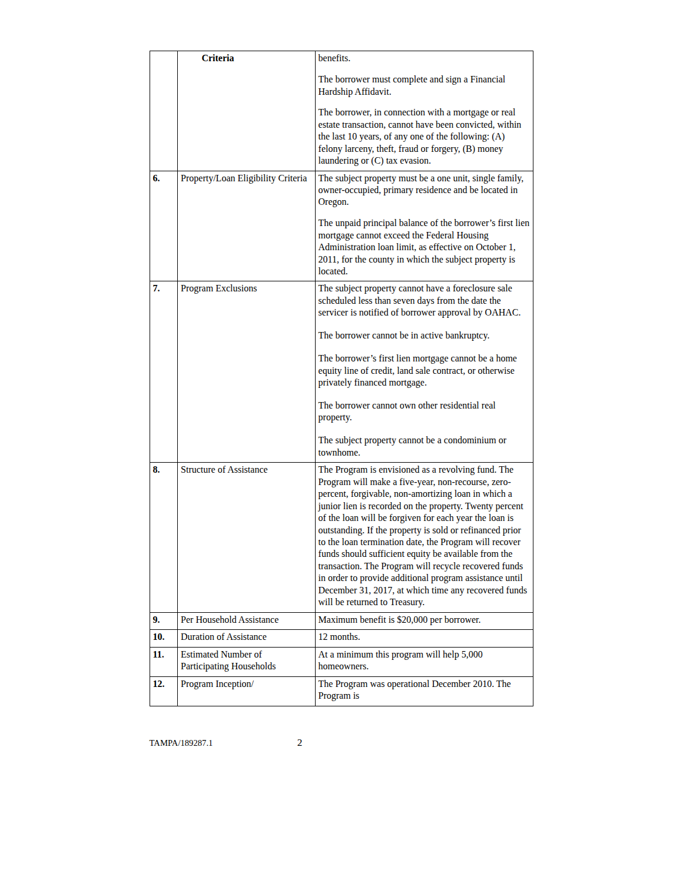| | Criteria | benefits. The borrower must complete and sign a Financial Hardship Affidavit. The borrower, in connection with a mortgage or real estate transaction, cannot have been convicted, within the last 10 years, of any one of the following: (A) felony larceny, theft, fraud or forgery, (B) money laundering or (C) tax evasion. |
| 6. | Property/Loan Eligibility Criteria | The subject property must be a one unit, single family, owner-occupied, primary residence and be located in Oregon. The unpaid principal balance of the borrower’s first lien mortgage cannot exceed the Federal Housing Administration loan limit, as effective on October 1, 2011, for the county in which the subject property is located. |
| 7. | Program Exclusions | The subject property cannot have a foreclosure sale scheduled less than seven days from the date the servicer is notified of borrower approval by OAHAC. The borrower cannot be in active bankruptcy. The borrower’s first lien mortgage cannot be a home equity line of credit, land sale contract, or otherwise privately financed mortgage. The borrower cannot own other residential real property. The subject property cannot be a condominium or townhome. |
| 8. | Structure of Assistance | The Program is envisioned as a revolving fund. The Program will make a five-year, non-recourse, zero-percent, forgivable, non-amortizing loan in which a junior lien is recorded on the property. Twenty percent of the loan will be forgiven for each year the loan is outstanding. If the property is sold or refinanced prior to the loan termination date, the Program will recover funds should sufficient equity be available from the transaction. The Program will recycle recovered funds in order to provide additional program assistance until December 31, 2017, at which time any recovered funds will be returned to Treasury. |
| 9. | Per Household Assistance | Maximum benefit is $20,000 per borrower. |
| 10. | Duration of Assistance | 12 months. |
| 11. | Estimated Number of Participating Households | At a minimum this program will help 5,000 homeowners. |
| 12. | Program Inception/ | The Program was operational December 2010. The Program is |
TAMPA/189287.1 2